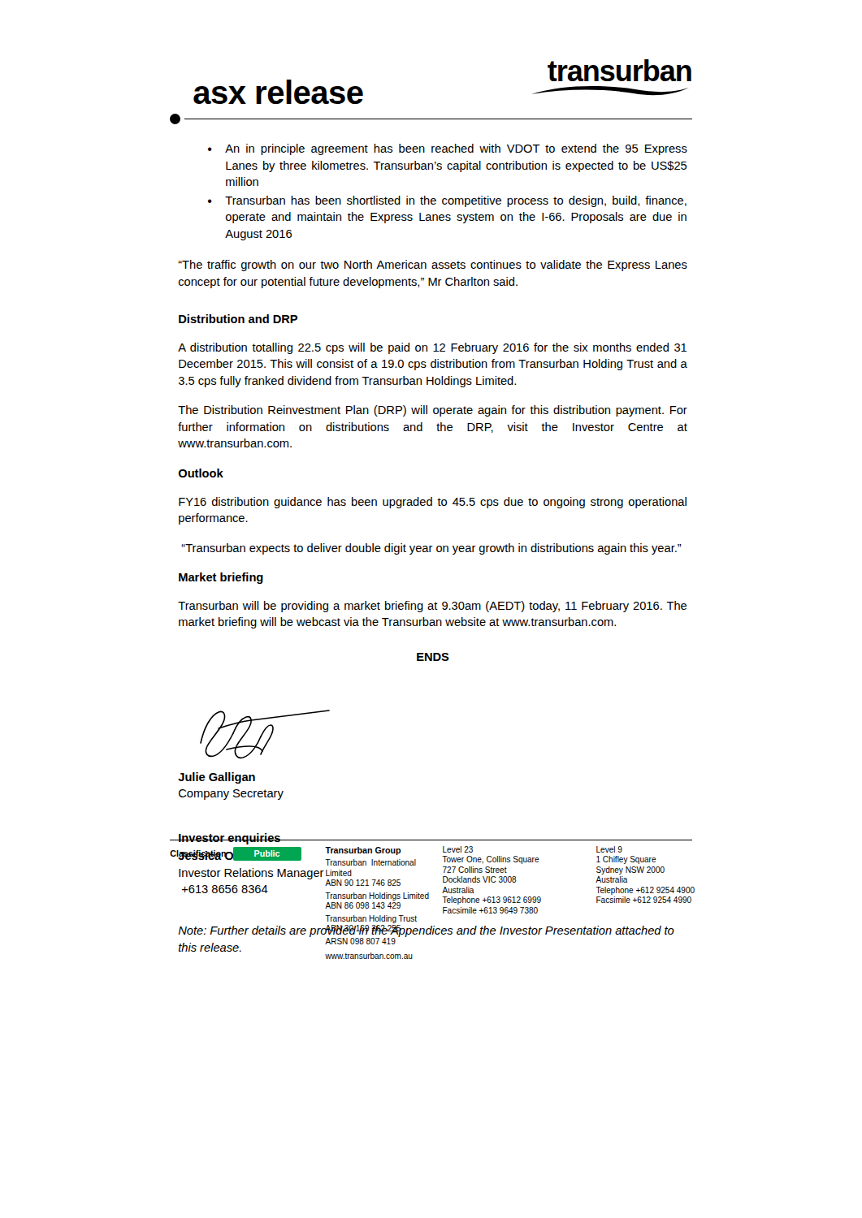asx release
transurban
An in principle agreement has been reached with VDOT to extend the 95 Express Lanes by three kilometres. Transurban’s capital contribution is expected to be US$25 million
Transurban has been shortlisted in the competitive process to design, build, finance, operate and maintain the Express Lanes system on the I-66. Proposals are due in August 2016
“The traffic growth on our two North American assets continues to validate the Express Lanes concept for our potential future developments,” Mr Charlton said.
Distribution and DRP
A distribution totalling 22.5 cps will be paid on 12 February 2016 for the six months ended 31 December 2015. This will consist of a 19.0 cps distribution from Transurban Holding Trust and a 3.5 cps fully franked dividend from Transurban Holdings Limited.
The Distribution Reinvestment Plan (DRP) will operate again for this distribution payment. For further information on distributions and the DRP, visit the Investor Centre at www.transurban.com.
Outlook
FY16 distribution guidance has been upgraded to 45.5 cps due to ongoing strong operational performance.
“Transurban expects to deliver double digit year on year growth in distributions again this year.”
Market briefing
Transurban will be providing a market briefing at 9.30am (AEDT) today, 11 February 2016. The market briefing will be webcast via the Transurban website at www.transurban.com.
ENDS
Julie Galligan
Company Secretary
Investor enquiries
Jessica O’Brien
Investor Relations Manager
+613 8656 8364
Note: Further details are provided in the Appendices and the Investor Presentation attached to this release.
Classification Public
Transurban Group
Transurban International Limited
ABN 90 121 746 825
Transurban Holdings Limited
ABN 86 098 143 429
Transurban Holding Trust
ABN 30 169 362 255
ARSN 098 807 419
www.transurban.com.au
Level 23
Tower One, Collins Square
727 Collins Street
Docklands VIC 3008
Australia
Telephone +613 9612 6999
Facsimile +613 9649 7380
Level 9
1 Chifley Square
Sydney NSW 2000
Australia
Telephone +612 9254 4900
Facsimile +612 9254 4990